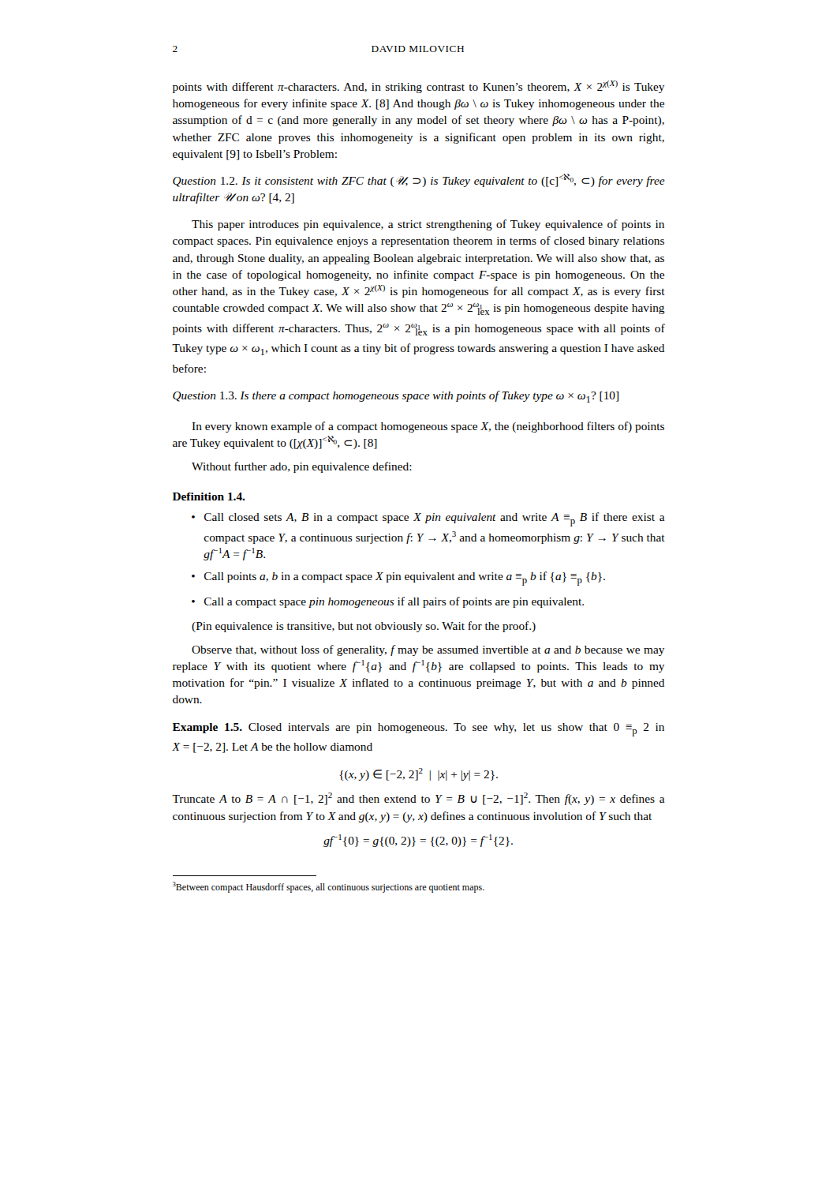2 DAVID MILOVICH
points with different π-characters. And, in striking contrast to Kunen’s theorem, X × 2χ(X) is Tukey homogeneous for every infinite space X. [8] And though βω \ ω is Tukey inhomogeneous under the assumption of d = c (and more generally in any model of set theory where βω \ ω has a P-point), whether ZFC alone proves this inhomogeneity is a significant open problem in its own right, equivalent [9] to Isbell’s Problem:
Question 1.2. Is it consistent with ZFC that (𝒰, ⊃) is Tukey equivalent to ([c]<ℵ0, ⊂) for every free ultrafilter 𝒰 on ω? [4, 2]
This paper introduces pin equivalence, a strict strengthening of Tukey equivalence of points in compact spaces. Pin equivalence enjoys a representation theorem in terms of closed binary relations and, through Stone duality, an appealing Boolean algebraic interpretation. We will also show that, as in the case of topological homogeneity, no infinite compact F-space is pin homogeneous. On the other hand, as in the Tukey case, X × 2χ(X) is pin homogeneous for all compact X, as is every first countable crowded compact X. We will also show that 2ω × 2ω1lex is pin homogeneous despite having points with different π-characters. Thus, 2ω × 2ω1lex is a pin homogeneous space with all points of Tukey type ω × ω1, which I count as a tiny bit of progress towards answering a question I have asked before:
Question 1.3. Is there a compact homogeneous space with points of Tukey type ω × ω1? [10]
In every known example of a compact homogeneous space X, the (neighborhood filters of) points are Tukey equivalent to ([χ(X)]<ℵ0, ⊂). [8]
Without further ado, pin equivalence defined:
Definition 1.4.
Call closed sets A, B in a compact space X pin equivalent and write A ≡p B if there exist a compact space Y, a continuous surjection f: Y → X,3 and a homeomorphism g: Y → Y such that gf−1A = f−1B.
Call points a, b in a compact space X pin equivalent and write a ≡p b if {a} ≡p {b}.
Call a compact space pin homogeneous if all pairs of points are pin equivalent.
(Pin equivalence is transitive, but not obviously so. Wait for the proof.)
Observe that, without loss of generality, f may be assumed invertible at a and b because we may replace Y with its quotient where f−1{a} and f−1{b} are collapsed to points. This leads to my motivation for “pin.” I visualize X inflated to a continuous preimage Y, but with a and b pinned down.
Example 1.5. Closed intervals are pin homogeneous. To see why, let us show that 0 ≡p 2 in X = [−2, 2]. Let A be the hollow diamond
{(x, y) ∈ [−2, 2]2 | |x| + |y| = 2}.
Truncate A to B = A ∩ [−1, 2]2 and then extend to Y = B ∪ [−2, −1]2. Then f(x, y) = x defines a continuous surjection from Y to X and g(x, y) = (y, x) defines a continuous involution of Y such that
gf−1{0} = g{(0, 2)} = {(2, 0)} = f−1{2}.
3Between compact Hausdorff spaces, all continuous surjections are quotient maps.